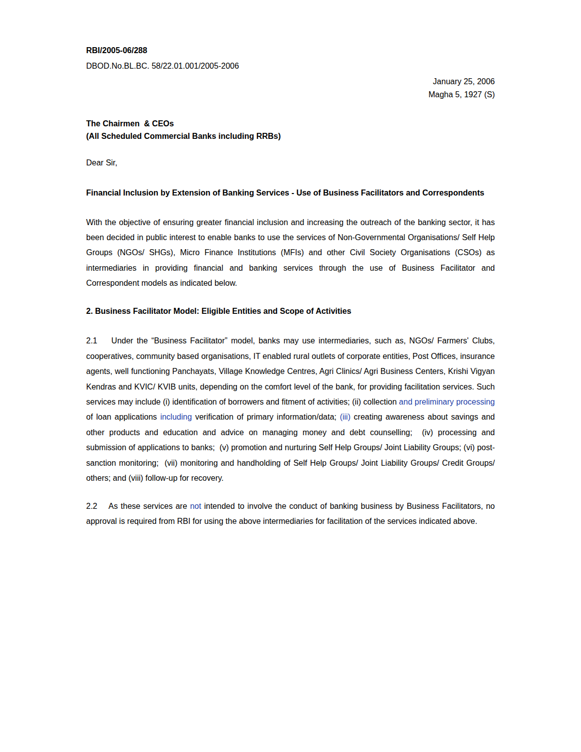RBI/2005-06/288
DBOD.No.BL.BC. 58/22.01.001/2005-2006
January 25, 2006
Magha 5, 1927 (S)
The Chairmen & CEOs
(All Scheduled Commercial Banks including RRBs)
Dear Sir,
Financial Inclusion by Extension of Banking Services - Use of Business Facilitators and Correspondents
With the objective of ensuring greater financial inclusion and increasing the outreach of the banking sector, it has been decided in public interest to enable banks to use the services of Non-Governmental Organisations/ Self Help Groups (NGOs/ SHGs), Micro Finance Institutions (MFIs) and other Civil Society Organisations (CSOs) as intermediaries in providing financial and banking services through the use of Business Facilitator and Correspondent models as indicated below.
2. Business Facilitator Model: Eligible Entities and Scope of Activities
2.1 Under the “Business Facilitator” model, banks may use intermediaries, such as, NGOs/ Farmers' Clubs, cooperatives, community based organisations, IT enabled rural outlets of corporate entities, Post Offices, insurance agents, well functioning Panchayats, Village Knowledge Centres, Agri Clinics/ Agri Business Centers, Krishi Vigyan Kendras and KVIC/ KVIB units, depending on the comfort level of the bank, for providing facilitation services. Such services may include (i) identification of borrowers and fitment of activities; (ii) collection and preliminary processing of loan applications including verification of primary information/data; (iii) creating awareness about savings and other products and education and advice on managing money and debt counselling; (iv) processing and submission of applications to banks; (v) promotion and nurturing Self Help Groups/ Joint Liability Groups; (vi) post-sanction monitoring; (vii) monitoring and handholding of Self Help Groups/ Joint Liability Groups/ Credit Groups/ others; and (viii) follow-up for recovery.
2.2 As these services are not intended to involve the conduct of banking business by Business Facilitators, no approval is required from RBI for using the above intermediaries for facilitation of the services indicated above.